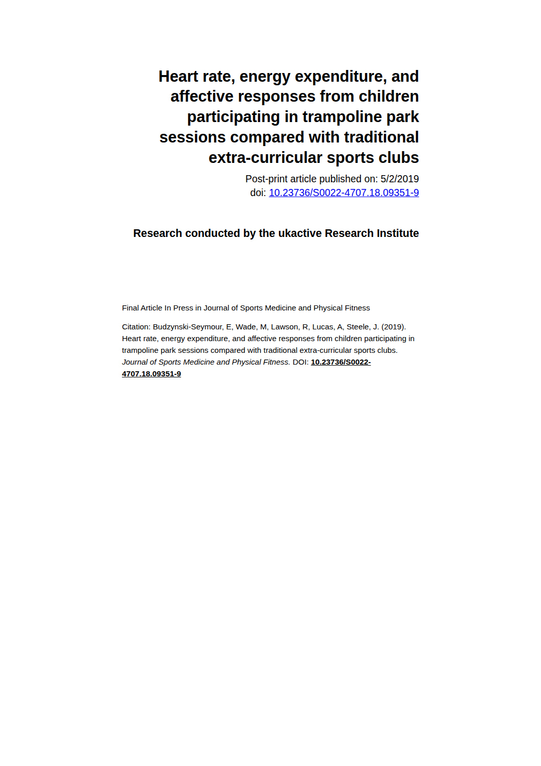Heart rate, energy expenditure, and affective responses from children participating in trampoline park sessions compared with traditional extra-curricular sports clubs
Post-print article published on: 5/2/2019
doi: 10.23736/S0022-4707.18.09351-9
Research conducted by the ukactive Research Institute
Final Article In Press in Journal of Sports Medicine and Physical Fitness
Citation: Budzynski-Seymour, E, Wade, M, Lawson, R, Lucas, A, Steele, J. (2019). Heart rate, energy expenditure, and affective responses from children participating in trampoline park sessions compared with traditional extra-curricular sports clubs. Journal of Sports Medicine and Physical Fitness. DOI: 10.23736/S0022-4707.18.09351-9